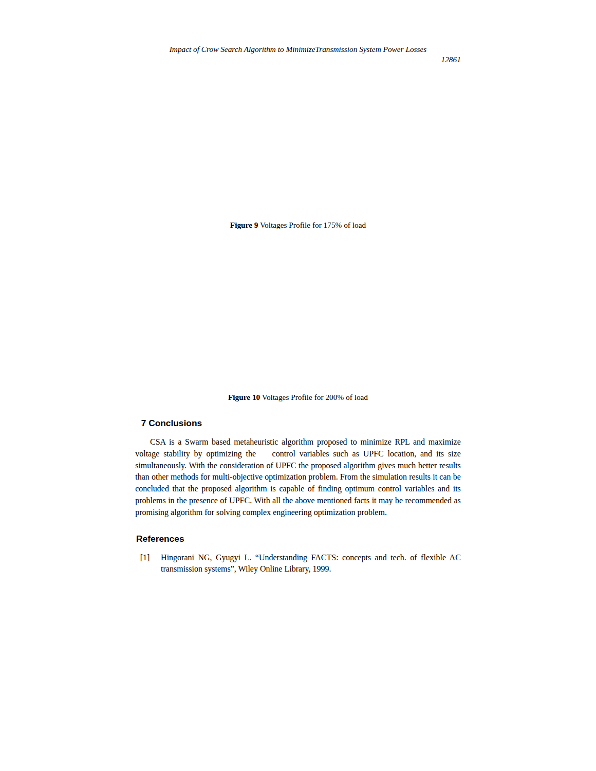Impact of Crow Search Algorithm to MinimizeTransmission System Power Losses 12861
Figure 9 Voltages Profile for 175% of load
Figure 10 Voltages Profile for 200% of load
7 Conclusions
CSA is a Swarm based metaheuristic algorithm proposed to minimize RPL and maximize voltage stability by optimizing the control variables such as UPFC location, and its size simultaneously. With the consideration of UPFC the proposed algorithm gives much better results than other methods for multi-objective optimization problem. From the simulation results it can be concluded that the proposed algorithm is capable of finding optimum control variables and its problems in the presence of UPFC. With all the above mentioned facts it may be recommended as promising algorithm for solving complex engineering optimization problem.
References
[1] Hingorani NG, Gyugyi L. “Understanding FACTS: concepts and tech. of flexible AC transmission systems”, Wiley Online Library, 1999.